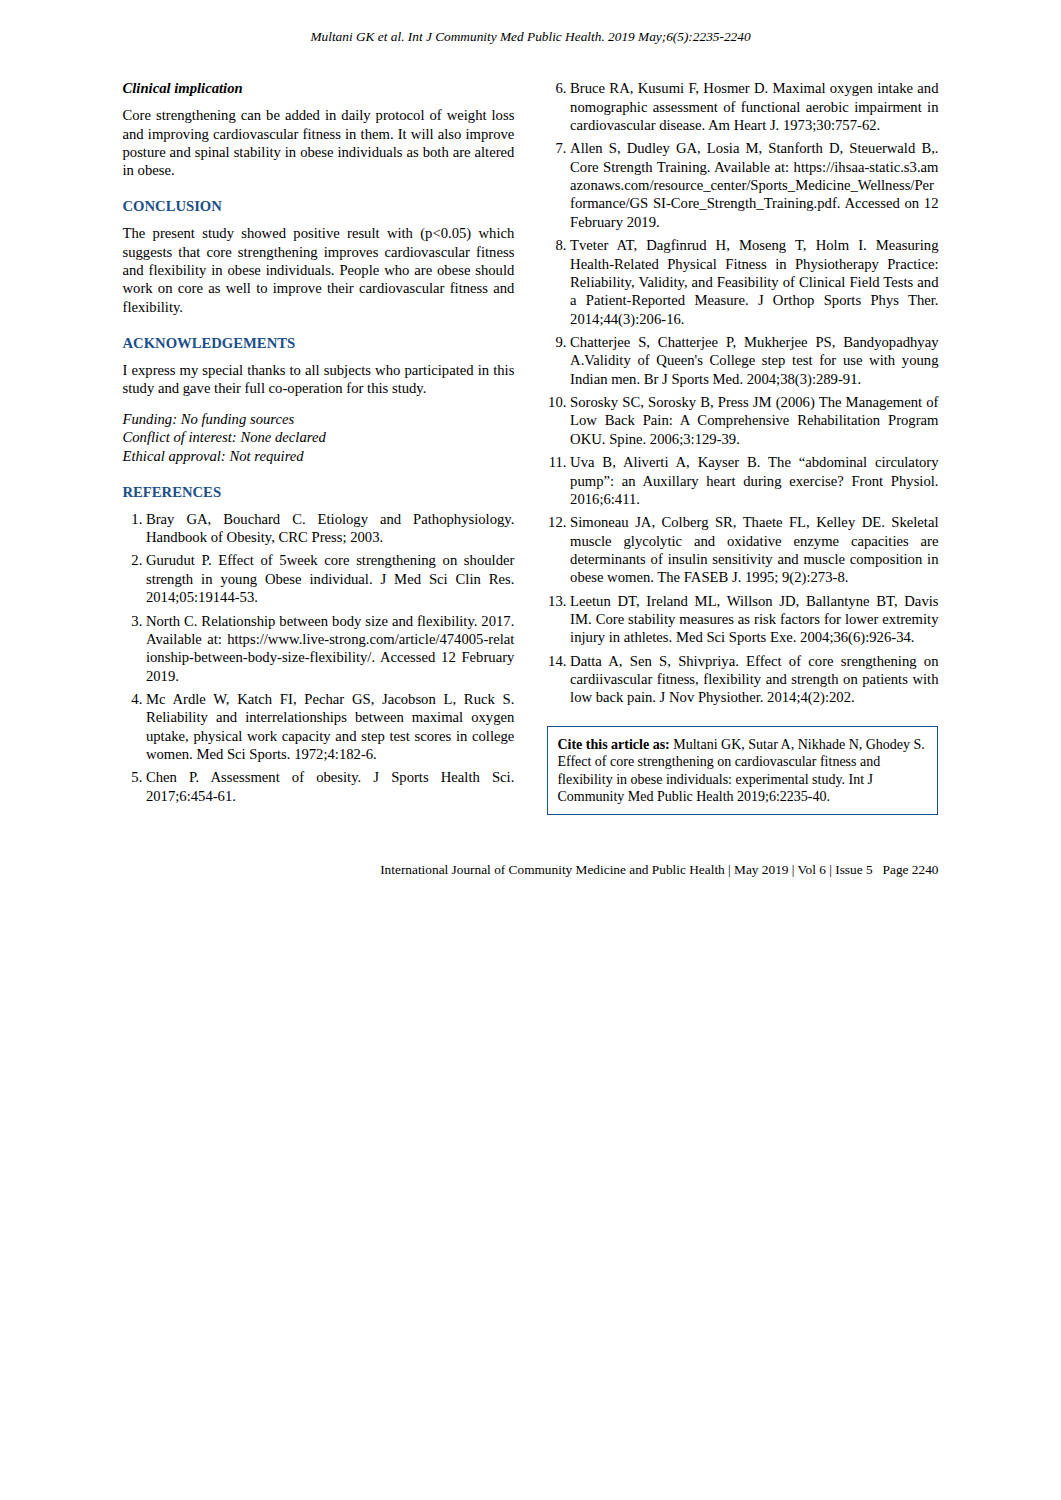Multani GK et al. Int J Community Med Public Health. 2019 May;6(5):2235-2240
Clinical implication
Core strengthening can be added in daily protocol of weight loss and improving cardiovascular fitness in them. It will also improve posture and spinal stability in obese individuals as both are altered in obese.
Conclusion
The present study showed positive result with (p<0.05) which suggests that core strengthening improves cardiovascular fitness and flexibility in obese individuals. People who are obese should work on core as well to improve their cardiovascular fitness and flexibility.
Acknowledgements
I express my special thanks to all subjects who participated in this study and gave their full co-operation for this study.
Funding: No funding sources
Conflict of interest: None declared
Ethical approval: Not required
References
Bray GA, Bouchard C. Etiology and Pathophysiology. Handbook of Obesity, CRC Press; 2003.
Gurudut P. Effect of 5week core strengthening on shoulder strength in young Obese individual. J Med Sci Clin Res. 2014;05:19144-53.
North C. Relationship between body size and flexibility. 2017. Available at: https://www.live-strong.com/article/474005-relationship-between-body-size-flexibility/. Accessed 12 February 2019.
Mc Ardle W, Katch FI, Pechar GS, Jacobson L, Ruck S. Reliability and interrelationships between maximal oxygen uptake, physical work capacity and step test scores in college women. Med Sci Sports. 1972;4:182-6.
Chen P. Assessment of obesity. J Sports Health Sci. 2017;6:454-61.
Bruce RA, Kusumi F, Hosmer D. Maximal oxygen intake and nomographic assessment of functional aerobic impairment in cardiovascular disease. Am Heart J. 1973;30:757-62.
Allen S, Dudley GA, Losia M, Stanforth D, Steuerwald B,. Core Strength Training. Available at: https://ihsaa-static.s3.amazonaws.com/resource_center/Sports_Medicine_Wellness/Performance/GS SI-Core_Strength_Training.pdf. Accessed on 12 February 2019.
Tveter AT, Dagfinrud H, Moseng T, Holm I. Measuring Health-Related Physical Fitness in Physiotherapy Practice: Reliability, Validity, and Feasibility of Clinical Field Tests and a Patient-Reported Measure. J Orthop Sports Phys Ther. 2014;44(3):206-16.
Chatterjee S, Chatterjee P, Mukherjee PS, Bandyopadhyay A.Validity of Queen's College step test for use with young Indian men. Br J Sports Med. 2004;38(3):289-91.
Sorosky SC, Sorosky B, Press JM (2006) The Management of Low Back Pain: A Comprehensive Rehabilitation Program OKU. Spine. 2006;3:129-39.
Uva B, Aliverti A, Kayser B. The “abdominal circulatory pump”: an Auxillary heart during exercise? Front Physiol. 2016;6:411.
Simoneau JA, Colberg SR, Thaete FL, Kelley DE. Skeletal muscle glycolytic and oxidative enzyme capacities are determinants of insulin sensitivity and muscle composition in obese women. The FASEB J. 1995; 9(2):273-8.
Leetun DT, Ireland ML, Willson JD, Ballantyne BT, Davis IM. Core stability measures as risk factors for lower extremity injury in athletes. Med Sci Sports Exe. 2004;36(6):926-34.
Datta A, Sen S, Shivpriya. Effect of core srengthening on cardiivascular fitness, flexibility and strength on patients with low back pain. J Nov Physiother. 2014;4(2):202.
Cite this article as: Multani GK, Sutar A, Nikhade N, Ghodey S. Effect of core strengthening on cardiovascular fitness and flexibility in obese individuals: experimental study. Int J Community Med Public Health 2019;6:2235-40.
International Journal of Community Medicine and Public Health | May 2019 | Vol 6 | Issue 5 Page 2240